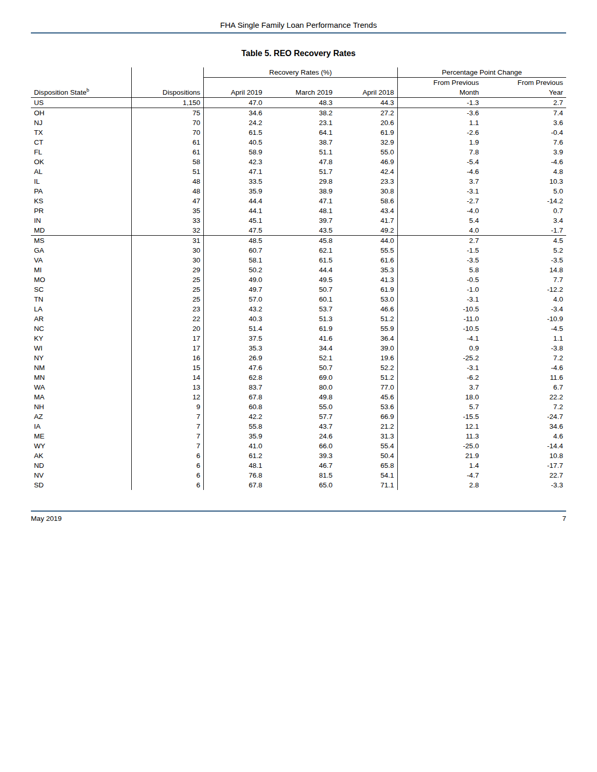FHA Single Family Loan Performance Trends
Table 5. REO Recovery Rates
| Disposition State b | Dispositions | Recovery Rates (%) | Percentage Point Change |
| --- | --- | --- | --- |
| April 2019 | March 2019 | April 2018 | From Previous | From Previous |
| Month | Year |
| US | 1,150 | 47.0 | 48.3 | 44.3 | -1.3 | 2.7 |
| OH | 75 | 34.6 | 38.2 | 27.2 | -3.6 | 7.4 |
| NJ | 70 | 24.2 | 23.1 | 20.6 | 1.1 | 3.6 |
| TX | 70 | 61.5 | 64.1 | 61.9 | -2.6 | -0.4 |
| CT | 61 | 40.5 | 38.7 | 32.9 | 1.9 | 7.6 |
| FL | 61 | 58.9 | 51.1 | 55.0 | 7.8 | 3.9 |
| OK | 58 | 42.3 | 47.8 | 46.9 | -5.4 | -4.6 |
| AL | 51 | 47.1 | 51.7 | 42.4 | -4.6 | 4.8 |
| IL | 48 | 33.5 | 29.8 | 23.3 | 3.7 | 10.3 |
| PA | 48 | 35.9 | 38.9 | 30.8 | -3.1 | 5.0 |
| KS | 47 | 44.4 | 47.1 | 58.6 | -2.7 | -14.2 |
| PR | 35 | 44.1 | 48.1 | 43.4 | -4.0 | 0.7 |
| IN | 33 | 45.1 | 39.7 | 41.7 | 5.4 | 3.4 |
| MD | 32 | 47.5 | 43.5 | 49.2 | 4.0 | -1.7 |
| MS | 31 | 48.5 | 45.8 | 44.0 | 2.7 | 4.5 |
| GA | 30 | 60.7 | 62.1 | 55.5 | -1.5 | 5.2 |
| VA | 30 | 58.1 | 61.5 | 61.6 | -3.5 | -3.5 |
| MI | 29 | 50.2 | 44.4 | 35.3 | 5.8 | 14.8 |
| MO | 25 | 49.0 | 49.5 | 41.3 | -0.5 | 7.7 |
| SC | 25 | 49.7 | 50.7 | 61.9 | -1.0 | -12.2 |
| TN | 25 | 57.0 | 60.1 | 53.0 | -3.1 | 4.0 |
| LA | 23 | 43.2 | 53.7 | 46.6 | -10.5 | -3.4 |
| AR | 22 | 40.3 | 51.3 | 51.2 | -11.0 | -10.9 |
| NC | 20 | 51.4 | 61.9 | 55.9 | -10.5 | -4.5 |
| KY | 17 | 37.5 | 41.6 | 36.4 | -4.1 | 1.1 |
| WI | 17 | 35.3 | 34.4 | 39.0 | 0.9 | -3.8 |
| NY | 16 | 26.9 | 52.1 | 19.6 | -25.2 | 7.2 |
| NM | 15 | 47.6 | 50.7 | 52.2 | -3.1 | -4.6 |
| MN | 14 | 62.8 | 69.0 | 51.2 | -6.2 | 11.6 |
| WA | 13 | 83.7 | 80.0 | 77.0 | 3.7 | 6.7 |
| MA | 12 | 67.8 | 49.8 | 45.6 | 18.0 | 22.2 |
| NH | 9 | 60.8 | 55.0 | 53.6 | 5.7 | 7.2 |
| AZ | 7 | 42.2 | 57.7 | 66.9 | -15.5 | -24.7 |
| IA | 7 | 55.8 | 43.7 | 21.2 | 12.1 | 34.6 |
| ME | 7 | 35.9 | 24.6 | 31.3 | 11.3 | 4.6 |
| WY | 7 | 41.0 | 66.0 | 55.4 | -25.0 | -14.4 |
| AK | 6 | 61.2 | 39.3 | 50.4 | 21.9 | 10.8 |
| ND | 6 | 48.1 | 46.7 | 65.8 | 1.4 | -17.7 |
| NV | 6 | 76.8 | 81.5 | 54.1 | -4.7 | 22.7 |
| SD | 6 | 67.8 | 65.0 | 71.1 | 2.8 | -3.3 |
May 2019 7